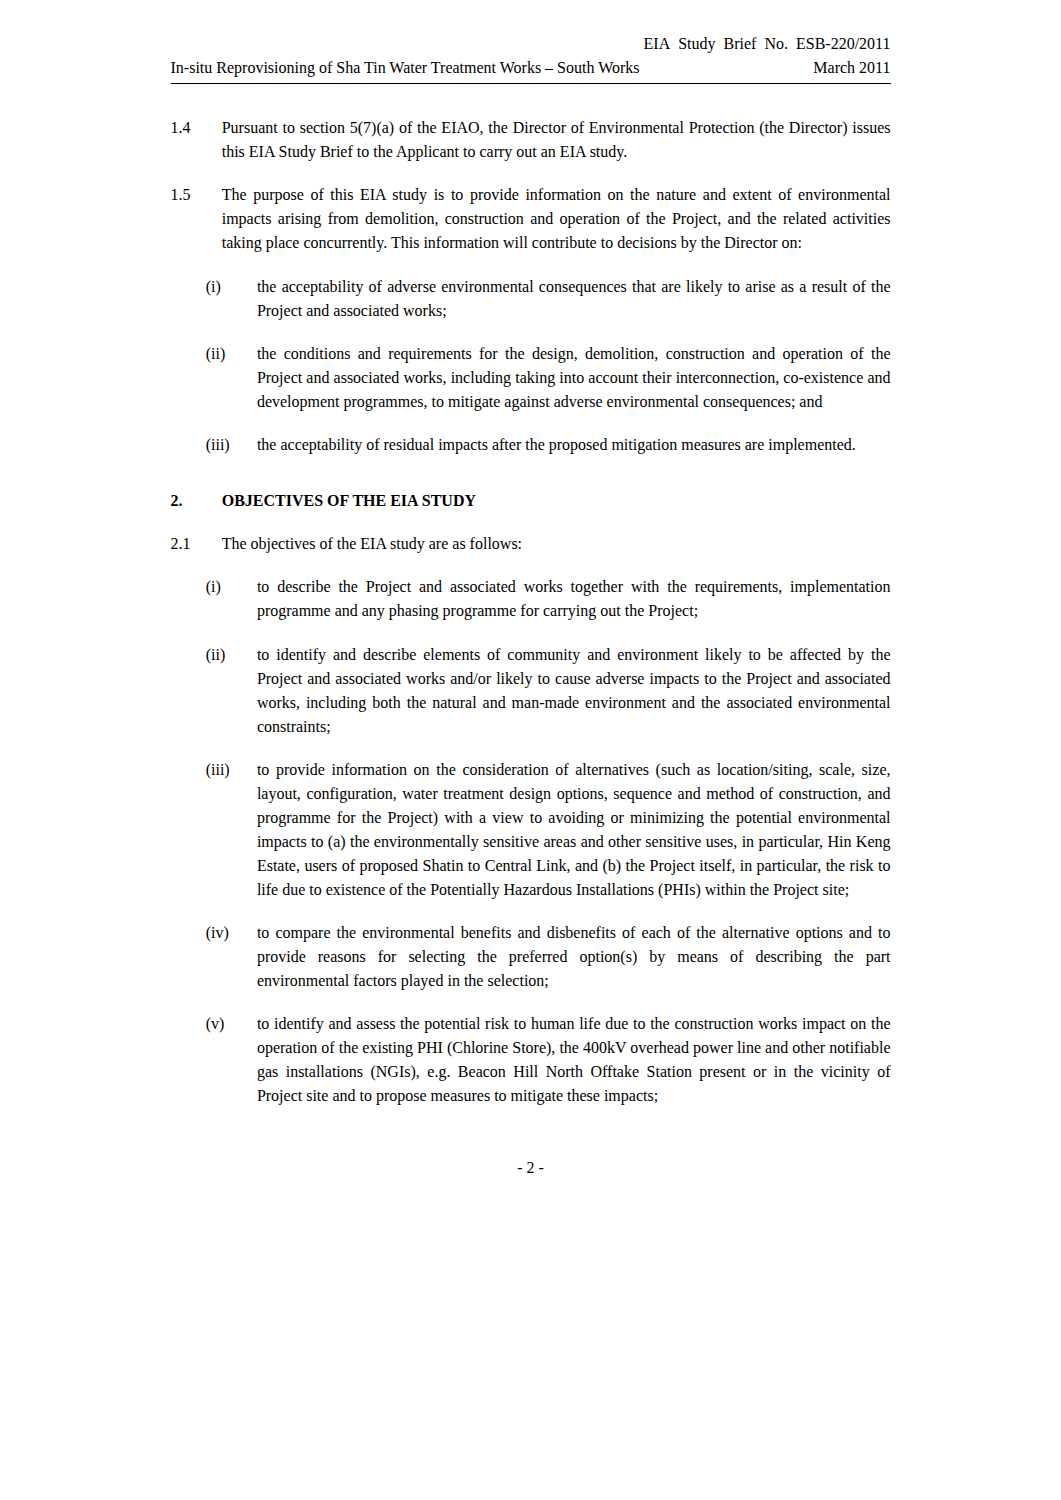EIA Study Brief No. ESB-220/2011
In-situ Reprovisioning of Sha Tin Water Treatment Works – South Works March 2011
1.4 Pursuant to section 5(7)(a) of the EIAO, the Director of Environmental Protection (the Director) issues this EIA Study Brief to the Applicant to carry out an EIA study.
1.5 The purpose of this EIA study is to provide information on the nature and extent of environmental impacts arising from demolition, construction and operation of the Project, and the related activities taking place concurrently. This information will contribute to decisions by the Director on:
(i) the acceptability of adverse environmental consequences that are likely to arise as a result of the Project and associated works;
(ii) the conditions and requirements for the design, demolition, construction and operation of the Project and associated works, including taking into account their interconnection, co-existence and development programmes, to mitigate against adverse environmental consequences; and
(iii) the acceptability of residual impacts after the proposed mitigation measures are implemented.
2. OBJECTIVES OF THE EIA STUDY
2.1 The objectives of the EIA study are as follows:
(i) to describe the Project and associated works together with the requirements, implementation programme and any phasing programme for carrying out the Project;
(ii) to identify and describe elements of community and environment likely to be affected by the Project and associated works and/or likely to cause adverse impacts to the Project and associated works, including both the natural and man-made environment and the associated environmental constraints;
(iii) to provide information on the consideration of alternatives (such as location/siting, scale, size, layout, configuration, water treatment design options, sequence and method of construction, and programme for the Project) with a view to avoiding or minimizing the potential environmental impacts to (a) the environmentally sensitive areas and other sensitive uses, in particular, Hin Keng Estate, users of proposed Shatin to Central Link, and (b) the Project itself, in particular, the risk to life due to existence of the Potentially Hazardous Installations (PHIs) within the Project site;
(iv) to compare the environmental benefits and disbenefits of each of the alternative options and to provide reasons for selecting the preferred option(s) by means of describing the part environmental factors played in the selection;
(v) to identify and assess the potential risk to human life due to the construction works impact on the operation of the existing PHI (Chlorine Store), the 400kV overhead power line and other notifiable gas installations (NGIs), e.g. Beacon Hill North Offtake Station present or in the vicinity of Project site and to propose measures to mitigate these impacts;
- 2 -